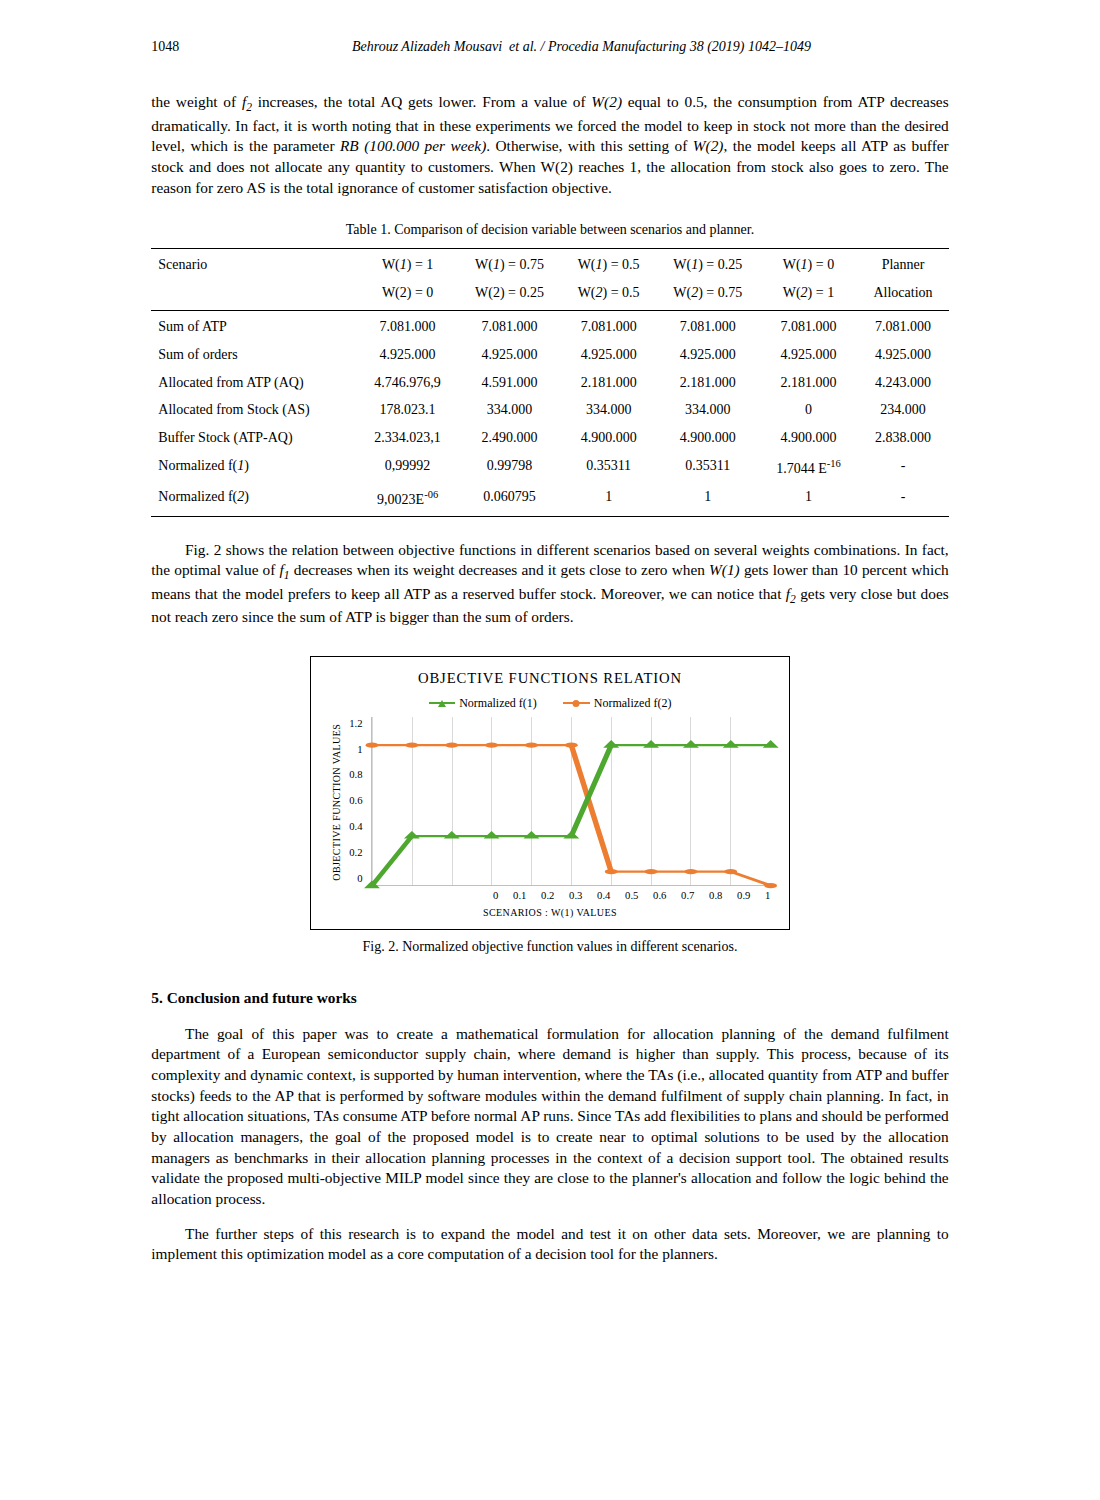1048 Behrouz Alizadeh Mousavi et al. / Procedia Manufacturing 38 (2019) 1042–1049
the weight of f2 increases, the total AQ gets lower. From a value of W(2) equal to 0.5, the consumption from ATP decreases dramatically. In fact, it is worth noting that in these experiments we forced the model to keep in stock not more than the desired level, which is the parameter RB (100.000 per week). Otherwise, with this setting of W(2), the model keeps all ATP as buffer stock and does not allocate any quantity to customers. When W(2) reaches 1, the allocation from stock also goes to zero. The reason for zero AS is the total ignorance of customer satisfaction objective.
Table 1. Comparison of decision variable between scenarios and planner.
| Scenario | W( 1 ) = 1 | W( 1 ) = 0.75 | W( 1 ) = 0.5 | W( 1 ) = 0.25 | W( 1 ) = 0 | Planner |
| --- | --- | --- | --- | --- | --- | --- |
| | W(2) = 0 | W(2) = 0.25 | W( 2 ) = 0.5 | W( 2 ) = 0.75 | W( 2 ) = 1 | Allocation |
| Sum of ATP | 7.081.000 | 7.081.000 | 7.081.000 | 7.081.000 | 7.081.000 | 7.081.000 |
| Sum of orders | 4.925.000 | 4.925.000 | 4.925.000 | 4.925.000 | 4.925.000 | 4.925.000 |
| Allocated from ATP (AQ) | 4.746.976,9 | 4.591.000 | 2.181.000 | 2.181.000 | 2.181.000 | 4.243.000 |
| Allocated from Stock (AS) | 178.023.1 | 334.000 | 334.000 | 334.000 | 0 | 234.000 |
| Buffer Stock (ATP-AQ) | 2.334.023,1 | 2.490.000 | 4.900.000 | 4.900.000 | 4.900.000 | 2.838.000 |
| Normalized f( 1 ) | 0,99992 | 0.99798 | 0.35311 | 0.35311 | 1.7044 E -16 | - |
| Normalized f( 2 ) | 9,0023E -06 | 0.060795 | 1 | 1 | 1 | - |
Fig. 2 shows the relation between objective functions in different scenarios based on several weights combinations. In fact, the optimal value of f1 decreases when its weight decreases and it gets close to zero when W(1) gets lower than 10 percent which means that the model prefers to keep all ATP as a reserved buffer stock. Moreover, we can notice that f2 gets very close but does not reach zero since the sum of ATP is bigger than the sum of orders.
OBJECTIVE FUNCTIONS RELATION
Normalized f(1) Normalized f(2)
OBJECTIVE FUNCTION VALUES
1.2
1
0.8
0.6
0.4
0.2
0
00.10.20.30.40.50.60.70.80.91
SCENARIOS : W(1) VALUES
Fig. 2. Normalized objective function values in different scenarios.
5. Conclusion and future works
The goal of this paper was to create a mathematical formulation for allocation planning of the demand fulfilment department of a European semiconductor supply chain, where demand is higher than supply. This process, because of its complexity and dynamic context, is supported by human intervention, where the TAs (i.e., allocated quantity from ATP and buffer stocks) feeds to the AP that is performed by software modules within the demand fulfilment of supply chain planning. In fact, in tight allocation situations, TAs consume ATP before normal AP runs. Since TAs add flexibilities to plans and should be performed by allocation managers, the goal of the proposed model is to create near to optimal solutions to be used by the allocation managers as benchmarks in their allocation planning processes in the context of a decision support tool. The obtained results validate the proposed multi-objective MILP model since they are close to the planner's allocation and follow the logic behind the allocation process.
The further steps of this research is to expand the model and test it on other data sets. Moreover, we are planning to implement this optimization model as a core computation of a decision tool for the planners.